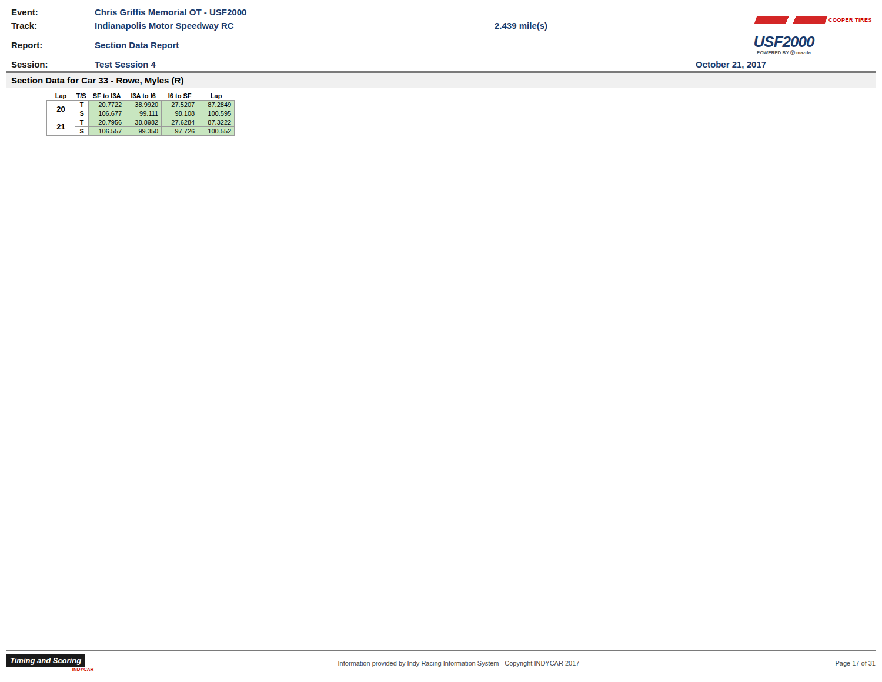| Event: | Chris Griffis Memorial OT - USF2000 | | COOPER TIRES |
| Track: | Indianapolis Motor Speedway RC | 2.439 mile(s) |
| Report: | Section Data Report | | USF 2000 POWERED BY Ⓥ mazda |
| Session: | Test Session 4 | | October 21, 2017 |
Section Data for Car 33 - Rowe, Myles (R)
| Lap | T/S | SF to I3A | I3A to I6 | I6 to SF | Lap |
| --- | --- | --- | --- | --- | --- |
| 20 | T | 20.7722 | 38.9920 | 27.5207 | 87.2849 |
| S | 106.677 | 99.111 | 98.108 | 100.595 |
| 21 | T | 20.7956 | 38.8982 | 27.6284 | 87.3222 |
| S | 106.557 | 99.350 | 97.726 | 100.552 |
| Timing and Scoring INDYCAR | Information provided by Indy Racing Information System - Copyright INDYCAR 2017 | Page 17 of 31 |